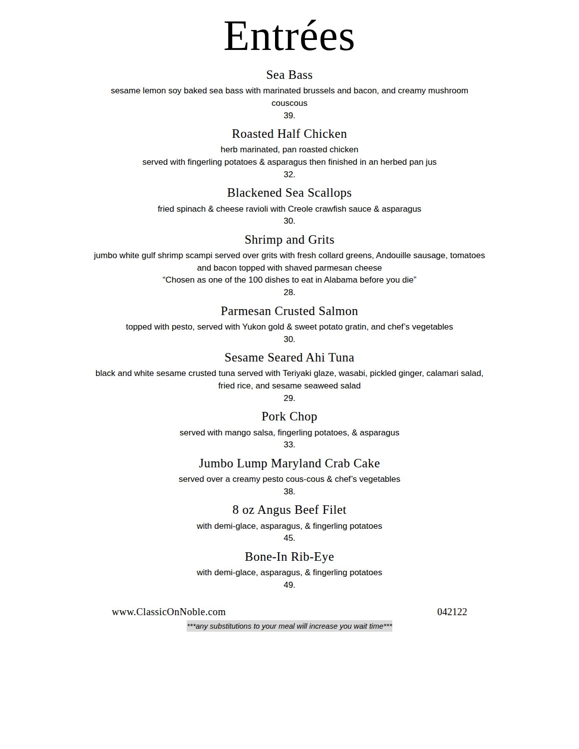Entrées
Sea Bass
sesame lemon soy baked sea bass with marinated brussels and bacon, and creamy mushroom couscous
39.
Roasted Half Chicken
herb marinated, pan roasted chicken
served with fingerling potatoes & asparagus then finished in an herbed pan jus
32.
Blackened Sea Scallops
fried spinach & cheese ravioli with Creole crawfish sauce & asparagus
30.
Shrimp and Grits
jumbo white gulf shrimp scampi served over grits with fresh collard greens, Andouille sausage, tomatoes and bacon topped with shaved parmesan cheese
“Chosen as one of the 100 dishes to eat in Alabama before you die”
28.
Parmesan Crusted Salmon
topped with pesto, served with Yukon gold & sweet potato gratin, and chef’s vegetables
30.
Sesame Seared Ahi Tuna
black and white sesame crusted tuna served with Teriyaki glaze, wasabi, pickled ginger, calamari salad, fried rice, and sesame seaweed salad
29.
Pork Chop
served with mango salsa, fingerling potatoes, & asparagus
33.
Jumbo Lump Maryland Crab Cake
served over a creamy pesto cous-cous & chef’s vegetables
38.
8 oz Angus Beef Filet
with demi-glace, asparagus, & fingerling potatoes
45.
Bone-In Rib-Eye
with demi-glace, asparagus, & fingerling potatoes
49.
www.ClassicOnNoble.com 042122
***any substitutions to your meal will increase you wait time***